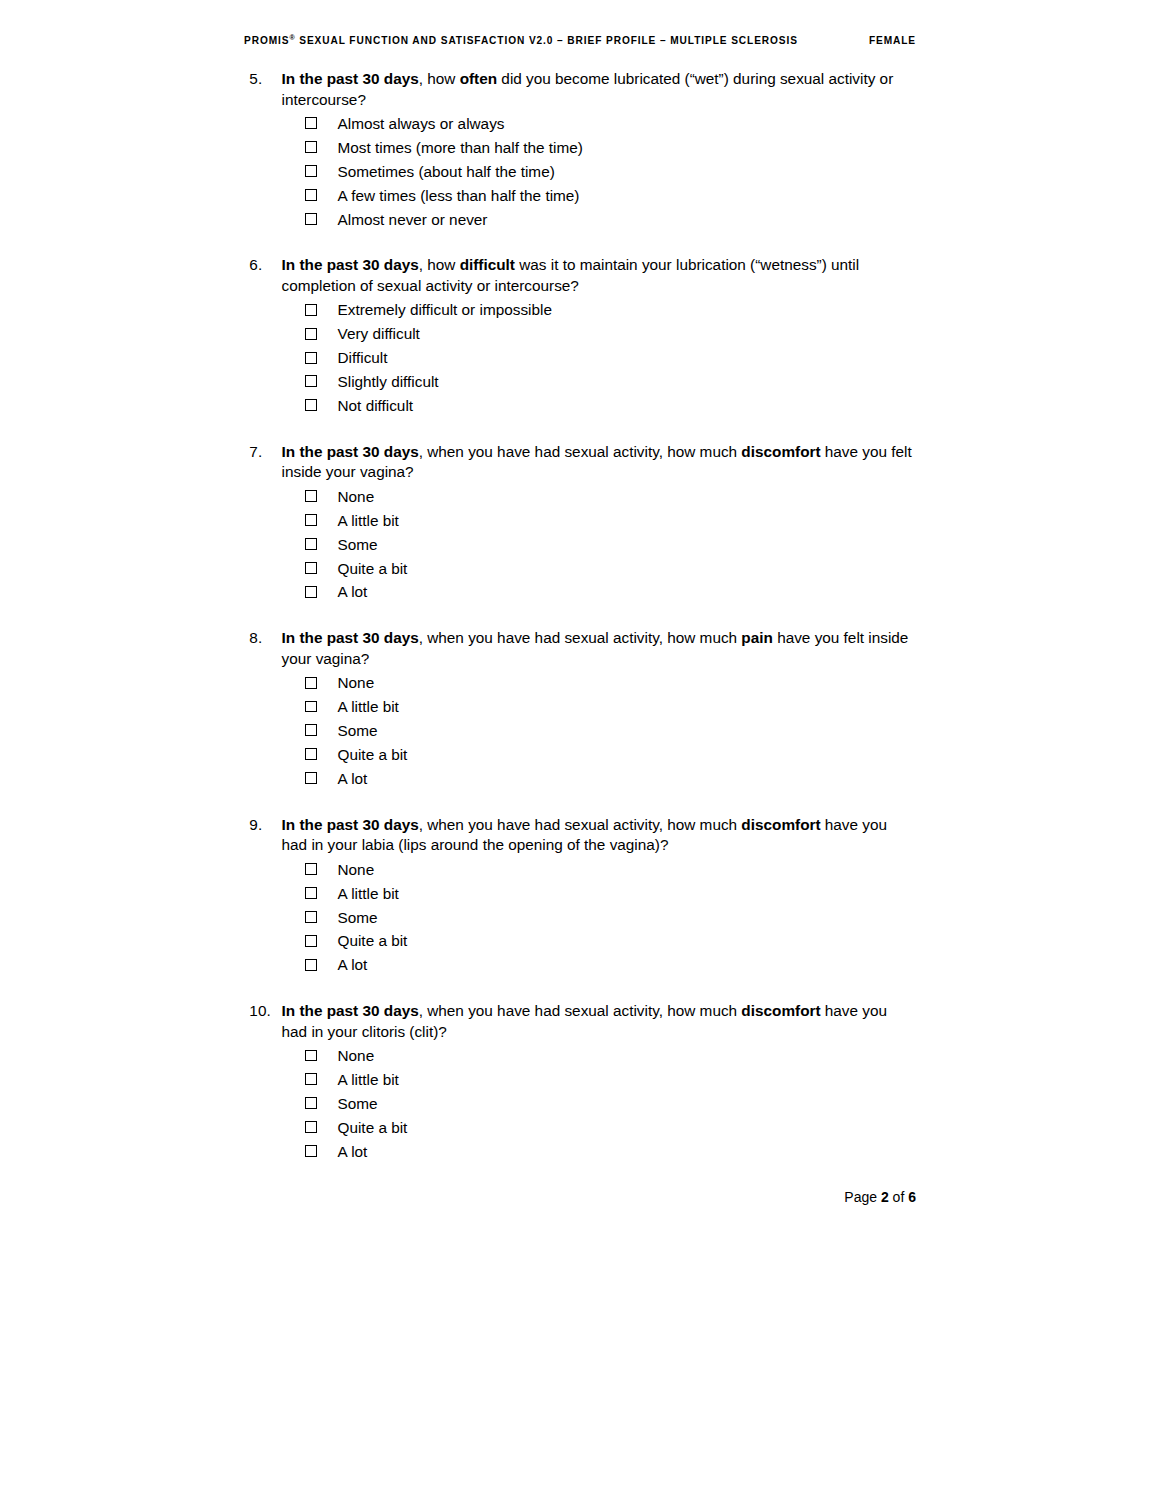PROMIS® Sexual Function and Satisfaction v2.0 – Brief Profile – Multiple Sclerosis Female
In the past 30 days, how often did you become lubricated (“wet”) during sexual activity or intercourse?
Almost always or always
Most times (more than half the time)
Sometimes (about half the time)
A few times (less than half the time)
Almost never or never
In the past 30 days, how difficult was it to maintain your lubrication (“wetness”) until completion of sexual activity or intercourse?
Extremely difficult or impossible
Very difficult
Difficult
Slightly difficult
Not difficult
In the past 30 days, when you have had sexual activity, how much discomfort have you felt inside your vagina?
None
A little bit
Some
Quite a bit
A lot
In the past 30 days, when you have had sexual activity, how much pain have you felt inside your vagina?
None
A little bit
Some
Quite a bit
A lot
In the past 30 days, when you have had sexual activity, how much discomfort have you had in your labia (lips around the opening of the vagina)?
None
A little bit
Some
Quite a bit
A lot
In the past 30 days, when you have had sexual activity, how much discomfort have you had in your clitoris (clit)?
None
A little bit
Some
Quite a bit
A lot
Page 2 of 6